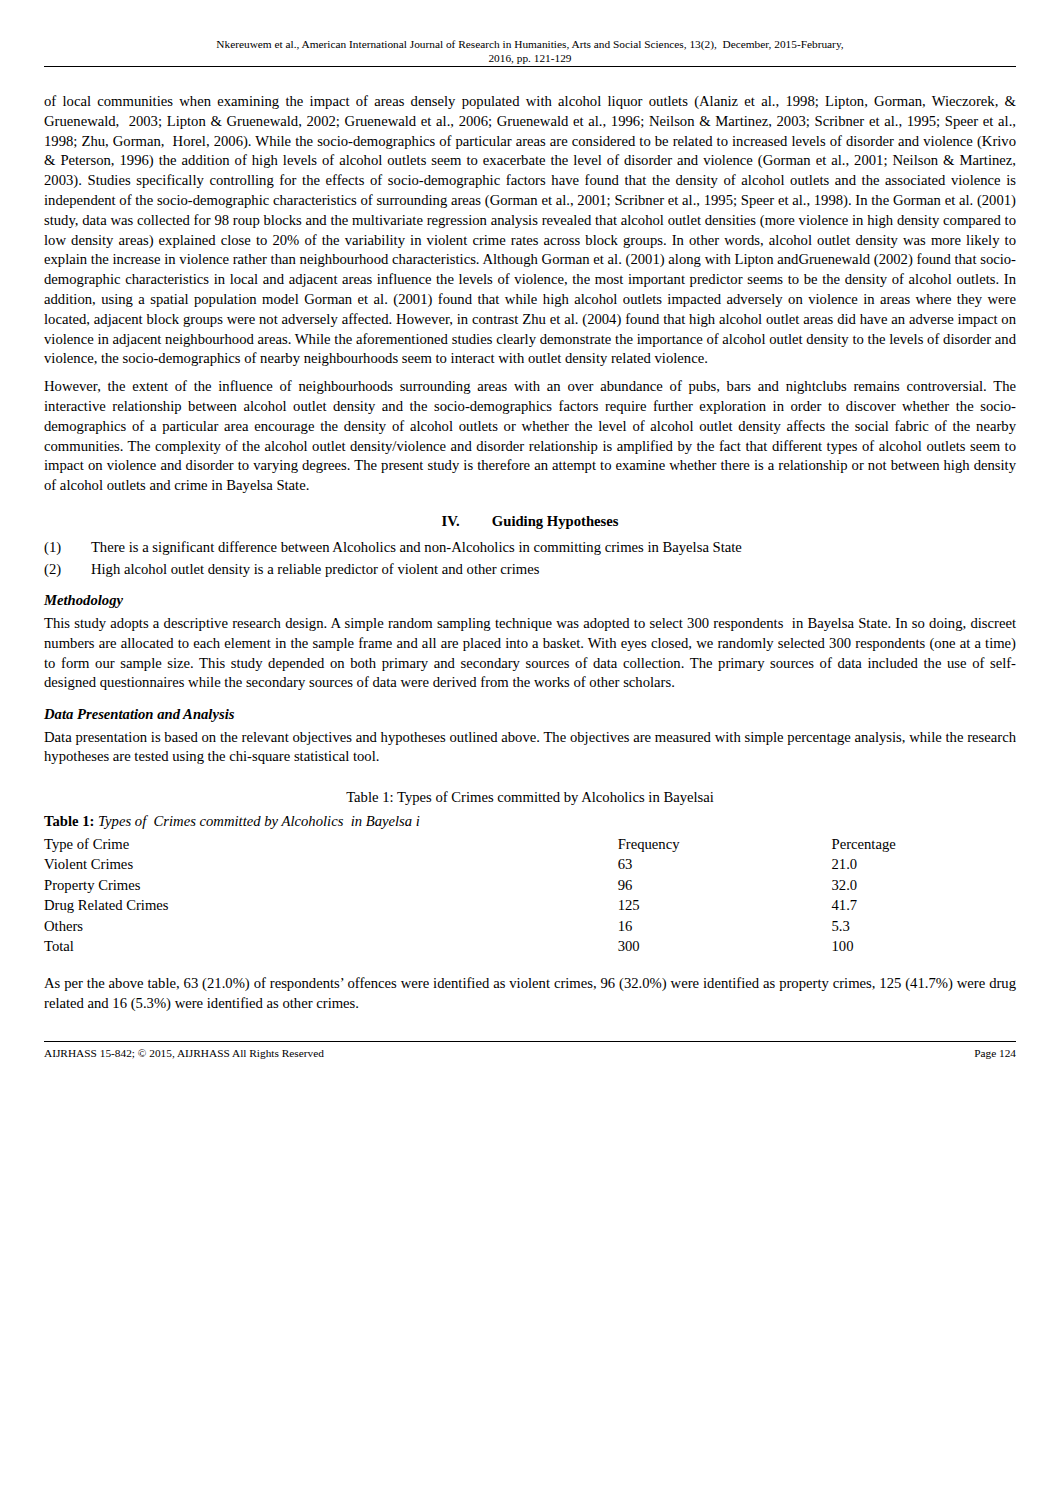Nkereuwem et al., American International Journal of Research in Humanities, Arts and Social Sciences, 13(2), December, 2015-February,
2016, pp. 121-129
of local communities when examining the impact of areas densely populated with alcohol liquor outlets (Alaniz et al., 1998; Lipton, Gorman, Wieczorek, & Gruenewald, 2003; Lipton & Gruenewald, 2002; Gruenewald et al., 2006; Gruenewald et al., 1996; Neilson & Martinez, 2003; Scribner et al., 1995; Speer et al., 1998; Zhu, Gorman, Horel, 2006). While the socio-demographics of particular areas are considered to be related to increased levels of disorder and violence (Krivo & Peterson, 1996) the addition of high levels of alcohol outlets seem to exacerbate the level of disorder and violence (Gorman et al., 2001; Neilson & Martinez, 2003). Studies specifically controlling for the effects of socio-demographic factors have found that the density of alcohol outlets and the associated violence is independent of the socio-demographic characteristics of surrounding areas (Gorman et al., 2001; Scribner et al., 1995; Speer et al., 1998). In the Gorman et al. (2001) study, data was collected for 98 roup blocks and the multivariate regression analysis revealed that alcohol outlet densities (more violence in high density compared to low density areas) explained close to 20% of the variability in violent crime rates across block groups. In other words, alcohol outlet density was more likely to explain the increase in violence rather than neighbourhood characteristics. Although Gorman et al. (2001) along with Lipton andGruenewald (2002) found that socio-demographic characteristics in local and adjacent areas influence the levels of violence, the most important predictor seems to be the density of alcohol outlets. In addition, using a spatial population model Gorman et al. (2001) found that while high alcohol outlets impacted adversely on violence in areas where they were located, adjacent block groups were not adversely affected. However, in contrast Zhu et al. (2004) found that high alcohol outlet areas did have an adverse impact on violence in adjacent neighbourhood areas. While the aforementioned studies clearly demonstrate the importance of alcohol outlet density to the levels of disorder and violence, the socio-demographics of nearby neighbourhoods seem to interact with outlet density related violence.
However, the extent of the influence of neighbourhoods surrounding areas with an over abundance of pubs, bars and nightclubs remains controversial. The interactive relationship between alcohol outlet density and the socio-demographics factors require further exploration in order to discover whether the socio-demographics of a particular area encourage the density of alcohol outlets or whether the level of alcohol outlet density affects the social fabric of the nearby communities. The complexity of the alcohol outlet density/violence and disorder relationship is amplified by the fact that different types of alcohol outlets seem to impact on violence and disorder to varying degrees. The present study is therefore an attempt to examine whether there is a relationship or not between high density of alcohol outlets and crime in Bayelsa State.
IV. Guiding Hypotheses
(1) There is a significant difference between Alcoholics and non-Alcoholics in committing crimes in Bayelsa State
(2) High alcohol outlet density is a reliable predictor of violent and other crimes
Methodology
This study adopts a descriptive research design. A simple random sampling technique was adopted to select 300 respondents in Bayelsa State. In so doing, discreet numbers are allocated to each element in the sample frame and all are placed into a basket. With eyes closed, we randomly selected 300 respondents (one at a time) to form our sample size. This study depended on both primary and secondary sources of data collection. The primary sources of data included the use of self-designed questionnaires while the secondary sources of data were derived from the works of other scholars.
Data Presentation and Analysis
Data presentation is based on the relevant objectives and hypotheses outlined above. The objectives are measured with simple percentage analysis, while the research hypotheses are tested using the chi-square statistical tool.
Table 1: Types of Crimes committed by Alcoholics in Bayelsai
Table 1: Types of Crimes committed by Alcoholics in Bayelsa i
| Type of Crime | Frequency | Percentage |
| --- | --- | --- |
| Violent Crimes | 63 | 21.0 |
| Property Crimes | 96 | 32.0 |
| Drug Related Crimes | 125 | 41.7 |
| Others | 16 | 5.3 |
| Total | 300 | 100 |
As per the above table, 63 (21.0%) of respondents’ offences were identified as violent crimes, 96 (32.0%) were identified as property crimes, 125 (41.7%) were drug related and 16 (5.3%) were identified as other crimes.
AIJRHASS 15-842; © 2015, AIJRHASS All Rights Reserved Page 124